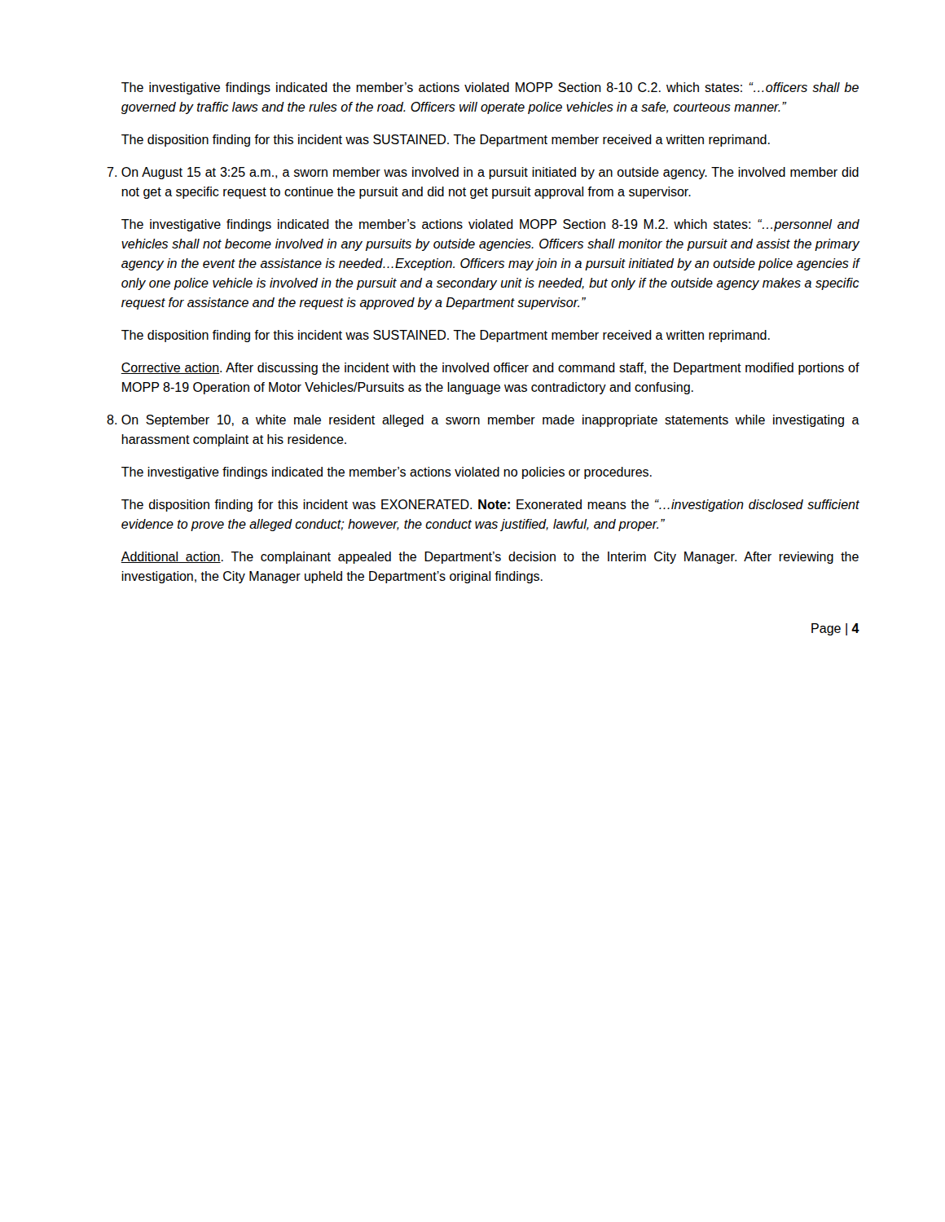The investigative findings indicated the member’s actions violated MOPP Section 8-10 C.2. which states: “…officers shall be governed by traffic laws and the rules of the road. Officers will operate police vehicles in a safe, courteous manner.”
The disposition finding for this incident was SUSTAINED. The Department member received a written reprimand.
On August 15 at 3:25 a.m., a sworn member was involved in a pursuit initiated by an outside agency. The involved member did not get a specific request to continue the pursuit and did not get pursuit approval from a supervisor.
The investigative findings indicated the member’s actions violated MOPP Section 8-19 M.2. which states: “…personnel and vehicles shall not become involved in any pursuits by outside agencies. Officers shall monitor the pursuit and assist the primary agency in the event the assistance is needed…Exception. Officers may join in a pursuit initiated by an outside police agencies if only one police vehicle is involved in the pursuit and a secondary unit is needed, but only if the outside agency makes a specific request for assistance and the request is approved by a Department supervisor.”
The disposition finding for this incident was SUSTAINED. The Department member received a written reprimand.
Corrective action. After discussing the incident with the involved officer and command staff, the Department modified portions of MOPP 8-19 Operation of Motor Vehicles/Pursuits as the language was contradictory and confusing.
On September 10, a white male resident alleged a sworn member made inappropriate statements while investigating a harassment complaint at his residence.
The investigative findings indicated the member’s actions violated no policies or procedures.
The disposition finding for this incident was EXONERATED. Note: Exonerated means the “…investigation disclosed sufficient evidence to prove the alleged conduct; however, the conduct was justified, lawful, and proper.”
Additional action. The complainant appealed the Department’s decision to the Interim City Manager. After reviewing the investigation, the City Manager upheld the Department’s original findings.
Page | 4